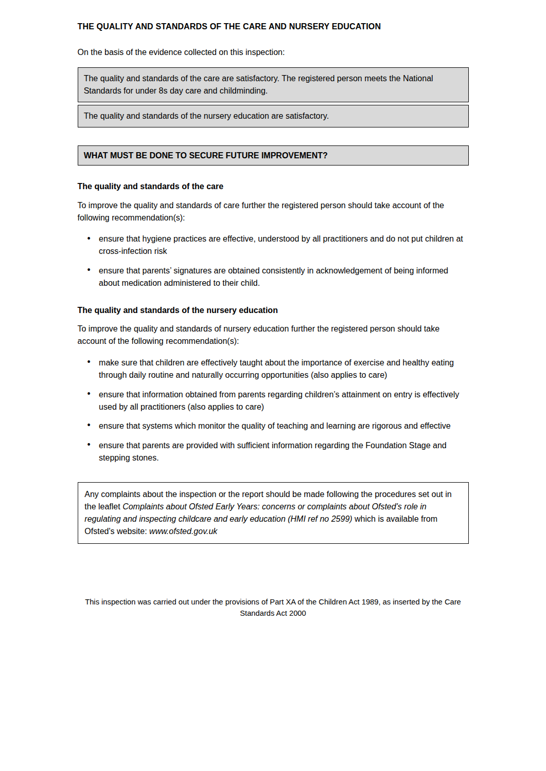THE QUALITY AND STANDARDS OF THE CARE AND NURSERY EDUCATION
On the basis of the evidence collected on this inspection:
The quality and standards of the care are satisfactory. The registered person meets the National Standards for under 8s day care and childminding.
The quality and standards of the nursery education are satisfactory.
WHAT MUST BE DONE TO SECURE FUTURE IMPROVEMENT?
The quality and standards of the care
To improve the quality and standards of care further the registered person should take account of the following recommendation(s):
ensure that hygiene practices are effective, understood by all practitioners and do not put children at cross-infection risk
ensure that parents’ signatures are obtained consistently in acknowledgement of being informed about medication administered to their child.
The quality and standards of the nursery education
To improve the quality and standards of nursery education further the registered person should take account of the following recommendation(s):
make sure that children are effectively taught about the importance of exercise and healthy eating through daily routine and naturally occurring opportunities (also applies to care)
ensure that information obtained from parents regarding children’s attainment on entry is effectively used by all practitioners (also applies to care)
ensure that systems which monitor the quality of teaching and learning are rigorous and effective
ensure that parents are provided with sufficient information regarding the Foundation Stage and stepping stones.
Any complaints about the inspection or the report should be made following the procedures set out in the leaflet Complaints about Ofsted Early Years: concerns or complaints about Ofsted's role in regulating and inspecting childcare and early education (HMI ref no 2599) which is available from Ofsted's website: www.ofsted.gov.uk
This inspection was carried out under the provisions of Part XA of the Children Act 1989, as inserted by the Care Standards Act 2000